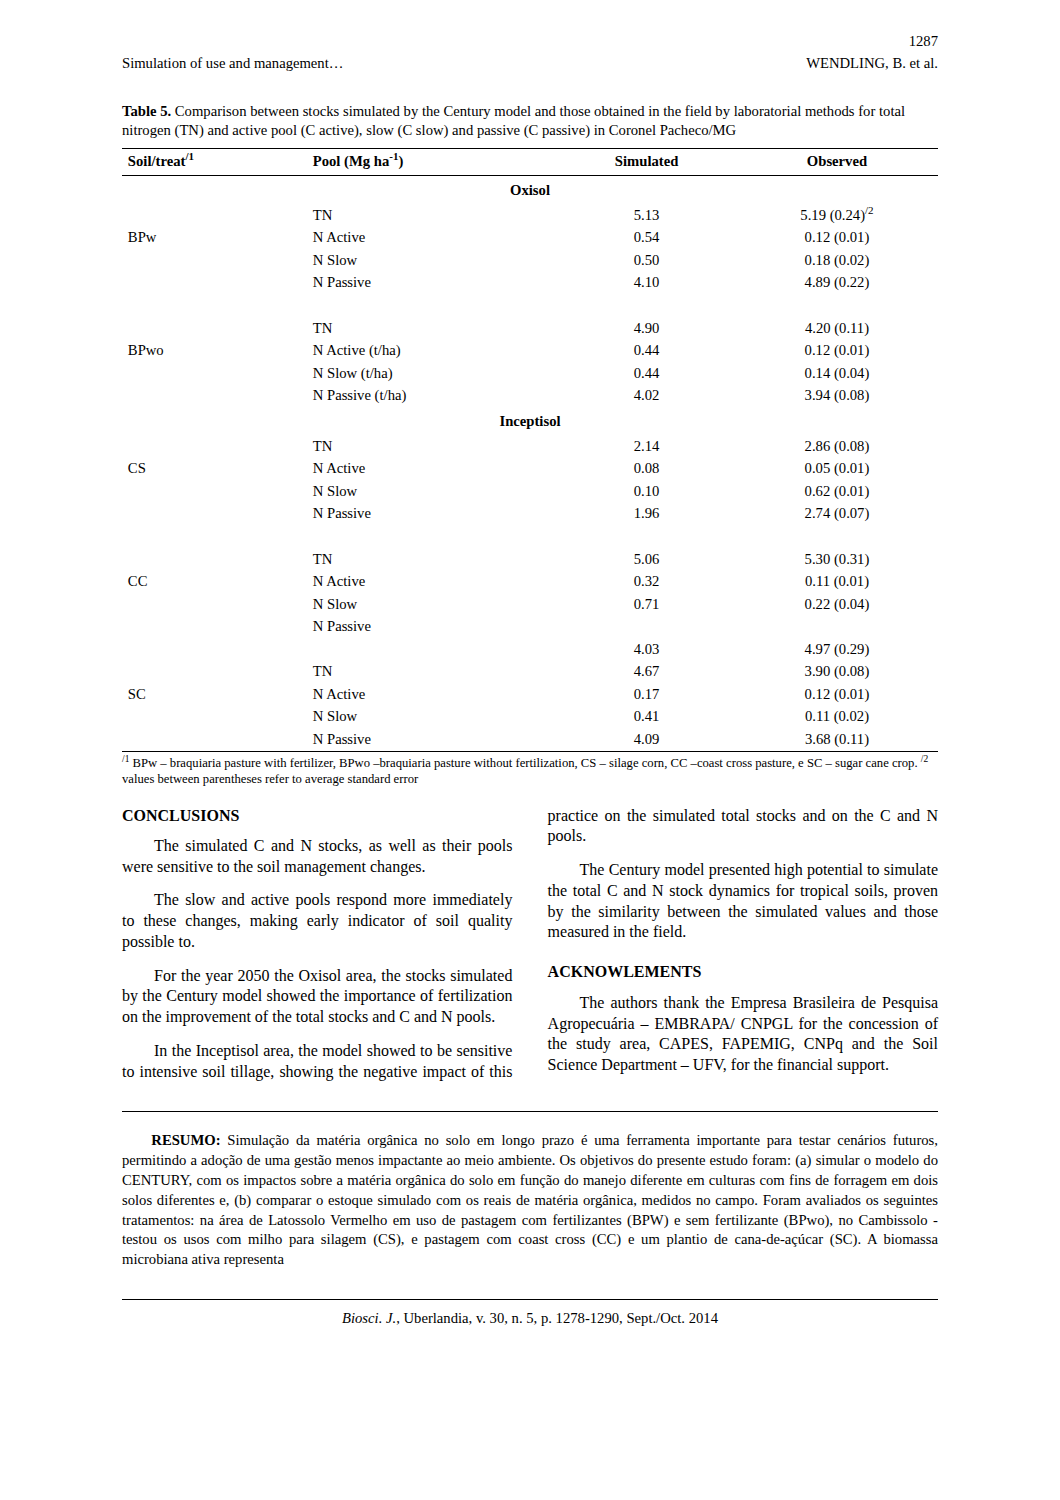1287
Simulation of use and management… WENDLING, B. et al.
Table 5. Comparison between stocks simulated by the Century model and those obtained in the field by laboratorial methods for total nitrogen (TN) and active pool (C active), slow (C slow) and passive (C passive) in Coronel Pacheco/MG
| Soil/treat /1 | Pool (Mg ha -1 ) | Simulated | Observed |
| --- | --- | --- | --- |
| Oxisol |
| | TN | 5.13 | 5.19 (0.24) /2 |
| BPw | N Active | 0.54 | 0.12 (0.01) |
| | N Slow | 0.50 | 0.18 (0.02) |
| | N Passive | 4.10 | 4.89 (0.22) |
| | TN | 4.90 | 4.20 (0.11) |
| BPwo | N Active (t/ha) | 0.44 | 0.12 (0.01) |
| | N Slow (t/ha) | 0.44 | 0.14 (0.04) |
| | N Passive (t/ha) | 4.02 | 3.94 (0.08) |
| Inceptisol |
| | TN | 2.14 | 2.86 (0.08) |
| CS | N Active | 0.08 | 0.05 (0.01) |
| | N Slow | 0.10 | 0.62 (0.01) |
| | N Passive | 1.96 | 2.74 (0.07) |
| | TN | 5.06 | 5.30 (0.31) |
| CC | N Active | 0.32 | 0.11 (0.01) |
| | N Slow | 0.71 | 0.22 (0.04) |
| | N Passive | | |
| | | 4.03 | 4.97 (0.29) |
| | TN | 4.67 | 3.90 (0.08) |
| SC | N Active | 0.17 | 0.12 (0.01) |
| | N Slow | 0.41 | 0.11 (0.02) |
| | N Passive | 4.09 | 3.68 (0.11) |
/1 BPw – braquiaria pasture with fertilizer, BPwo –braquiaria pasture without fertilization, CS – silage corn, CC –coast cross pasture, e SC – sugar cane crop. /2 values between parentheses refer to average standard error
CONCLUSIONS
The simulated C and N stocks, as well as their pools were sensitive to the soil management changes.
The slow and active pools respond more immediately to these changes, making early indicator of soil quality possible to.
For the year 2050 the Oxisol area, the stocks simulated by the Century model showed the importance of fertilization on the improvement of the total stocks and C and N pools.
In the Inceptisol area, the model showed to be sensitive to intensive soil tillage, showing the negative impact of this practice on the simulated total stocks and on the C and N pools.
The Century model presented high potential to simulate the total C and N stock dynamics for tropical soils, proven by the similarity between the simulated values and those measured in the field.
ACKNOWLEMENTS
The authors thank the Empresa Brasileira de Pesquisa Agropecuária – EMBRAPA/ CNPGL for the concession of the study area, CAPES, FAPEMIG, CNPq and the Soil Science Department – UFV, for the financial support.
RESUMO: Simulação da matéria orgânica no solo em longo prazo é uma ferramenta importante para testar cenários futuros, permitindo a adoção de uma gestão menos impactante ao meio ambiente. Os objetivos do presente estudo foram: (a) simular o modelo do CENTURY, com os impactos sobre a matéria orgânica do solo em função do manejo diferente em culturas com fins de forragem em dois solos diferentes e, (b) comparar o estoque simulado com os reais de matéria orgânica, medidos no campo. Foram avaliados os seguintes tratamentos: na área de Latossolo Vermelho em uso de pastagem com fertilizantes (BPW) e sem fertilizante (BPwo), no Cambissolo - testou os usos com milho para silagem (CS), e pastagem com coast cross (CC) e um plantio de cana-de-açúcar (SC). A biomassa microbiana ativa representa
Biosci. J., Uberlandia, v. 30, n. 5, p. 1278-1290, Sept./Oct. 2014